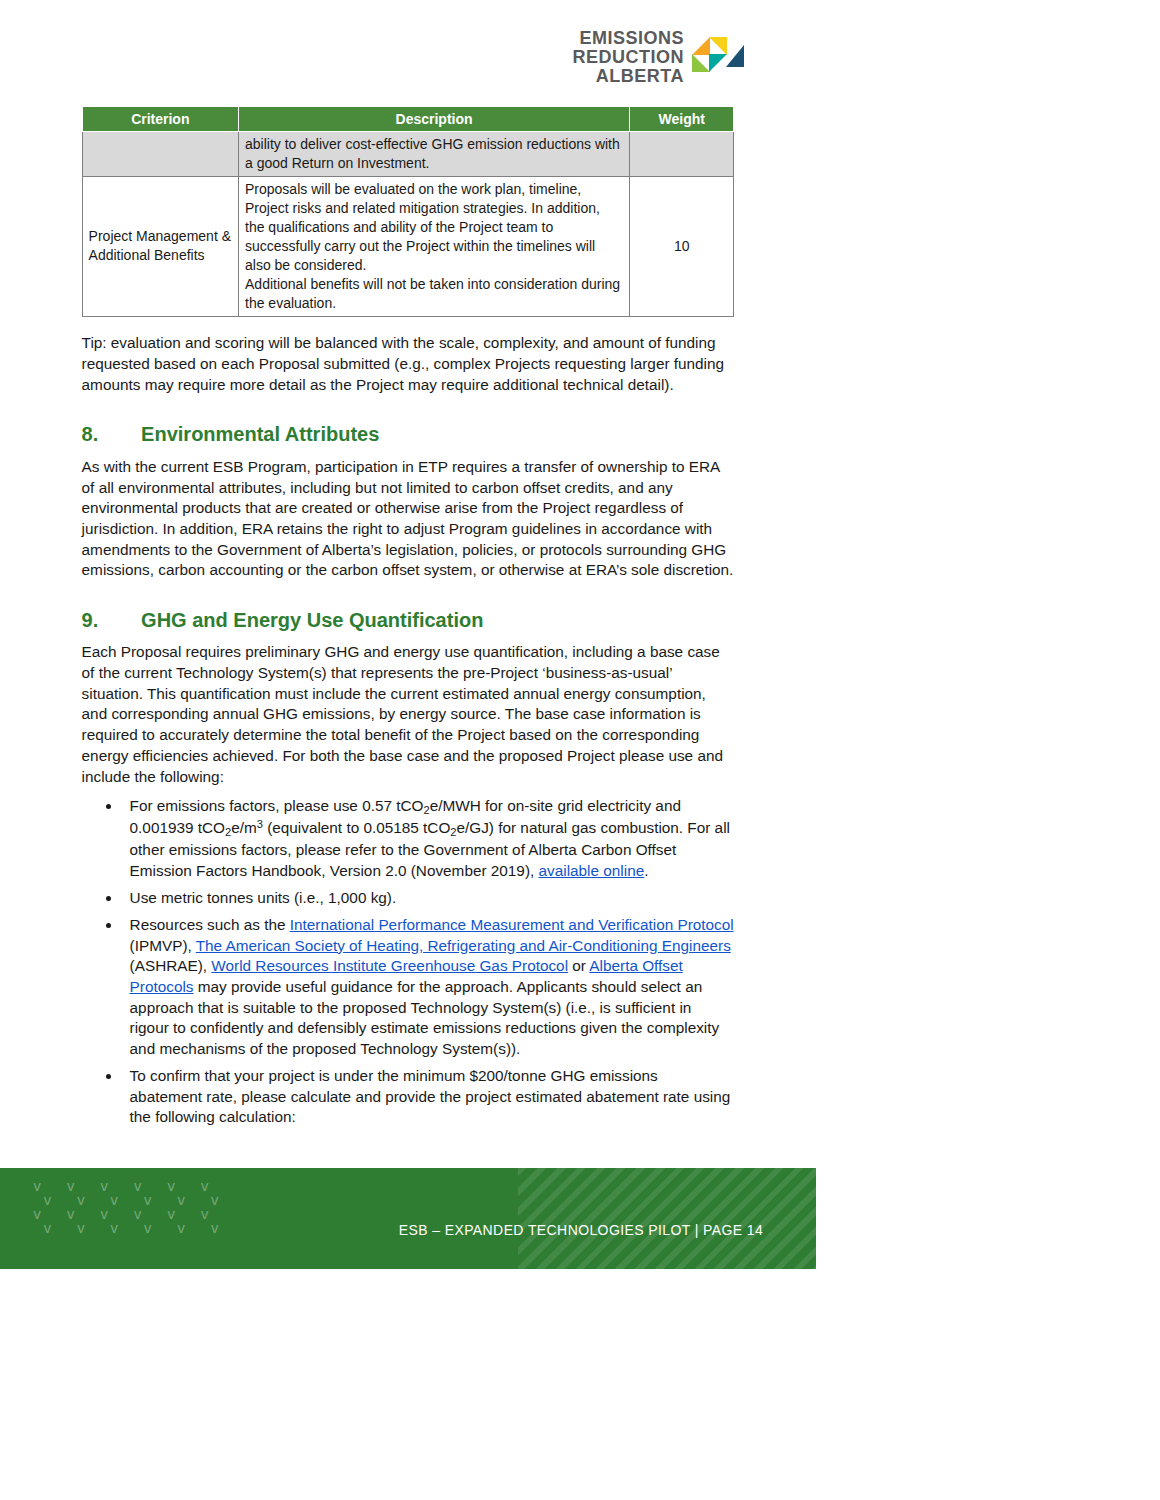EMISSIONS
REDUCTION
ALBERTA
| Criterion | Description | Weight |
| --- | --- | --- |
| | ability to deliver cost-effective GHG emission reductions with a good Return on Investment. | |
| Project Management & Additional Benefits | Proposals will be evaluated on the work plan, timeline, Project risks and related mitigation strategies. In addition, the qualifications and ability of the Project team to successfully carry out the Project within the timelines will also be considered. Additional benefits will not be taken into consideration during the evaluation. | 10 |
Tip: evaluation and scoring will be balanced with the scale, complexity, and amount of funding requested based on each Proposal submitted (e.g., complex Projects requesting larger funding amounts may require more detail as the Project may require additional technical detail).
8. Environmental Attributes
As with the current ESB Program, participation in ETP requires a transfer of ownership to ERA of all environmental attributes, including but not limited to carbon offset credits, and any environmental products that are created or otherwise arise from the Project regardless of jurisdiction. In addition, ERA retains the right to adjust Program guidelines in accordance with amendments to the Government of Alberta’s legislation, policies, or protocols surrounding GHG emissions, carbon accounting or the carbon offset system, or otherwise at ERA’s sole discretion.
9. GHG and Energy Use Quantification
Each Proposal requires preliminary GHG and energy use quantification, including a base case of the current Technology System(s) that represents the pre-Project ‘business-as-usual’ situation. This quantification must include the current estimated annual energy consumption, and corresponding annual GHG emissions, by energy source. The base case information is required to accurately determine the total benefit of the Project based on the corresponding energy efficiencies achieved. For both the base case and the proposed Project please use and include the following:
For emissions factors, please use 0.57 tCO2e/MWH for on-site grid electricity and 0.001939 tCO2e/m3 (equivalent to 0.05185 tCO2e/GJ) for natural gas combustion. For all other emissions factors, please refer to the Government of Alberta Carbon Offset Emission Factors Handbook, Version 2.0 (November 2019), available online.
Use metric tonnes units (i.e., 1,000 kg).
Resources such as the International Performance Measurement and Verification Protocol (IPMVP), The American Society of Heating, Refrigerating and Air-Conditioning Engineers (ASHRAE), World Resources Institute Greenhouse Gas Protocol or Alberta Offset Protocols may provide useful guidance for the approach. Applicants should select an approach that is suitable to the proposed Technology System(s) (i.e., is sufficient in rigour to confidently and defensibly estimate emissions reductions given the complexity and mechanisms of the proposed Technology System(s)).
To confirm that your project is under the minimum $200/tonne GHG emissions abatement rate, please calculate and provide the project estimated abatement rate using the following calculation:
ᴠ ᴠ ᴠ ᴠ ᴠ ᴠ ᴠ ᴠ ᴠ ᴠ ᴠ ᴠ ᴠ ᴠ ᴠ ᴠ ᴠ ᴠ ᴠ ᴠ ᴠ ᴠ ᴠ ᴠ
ESB – EXPANDED TECHNOLOGIES PILOT | PAGE 14